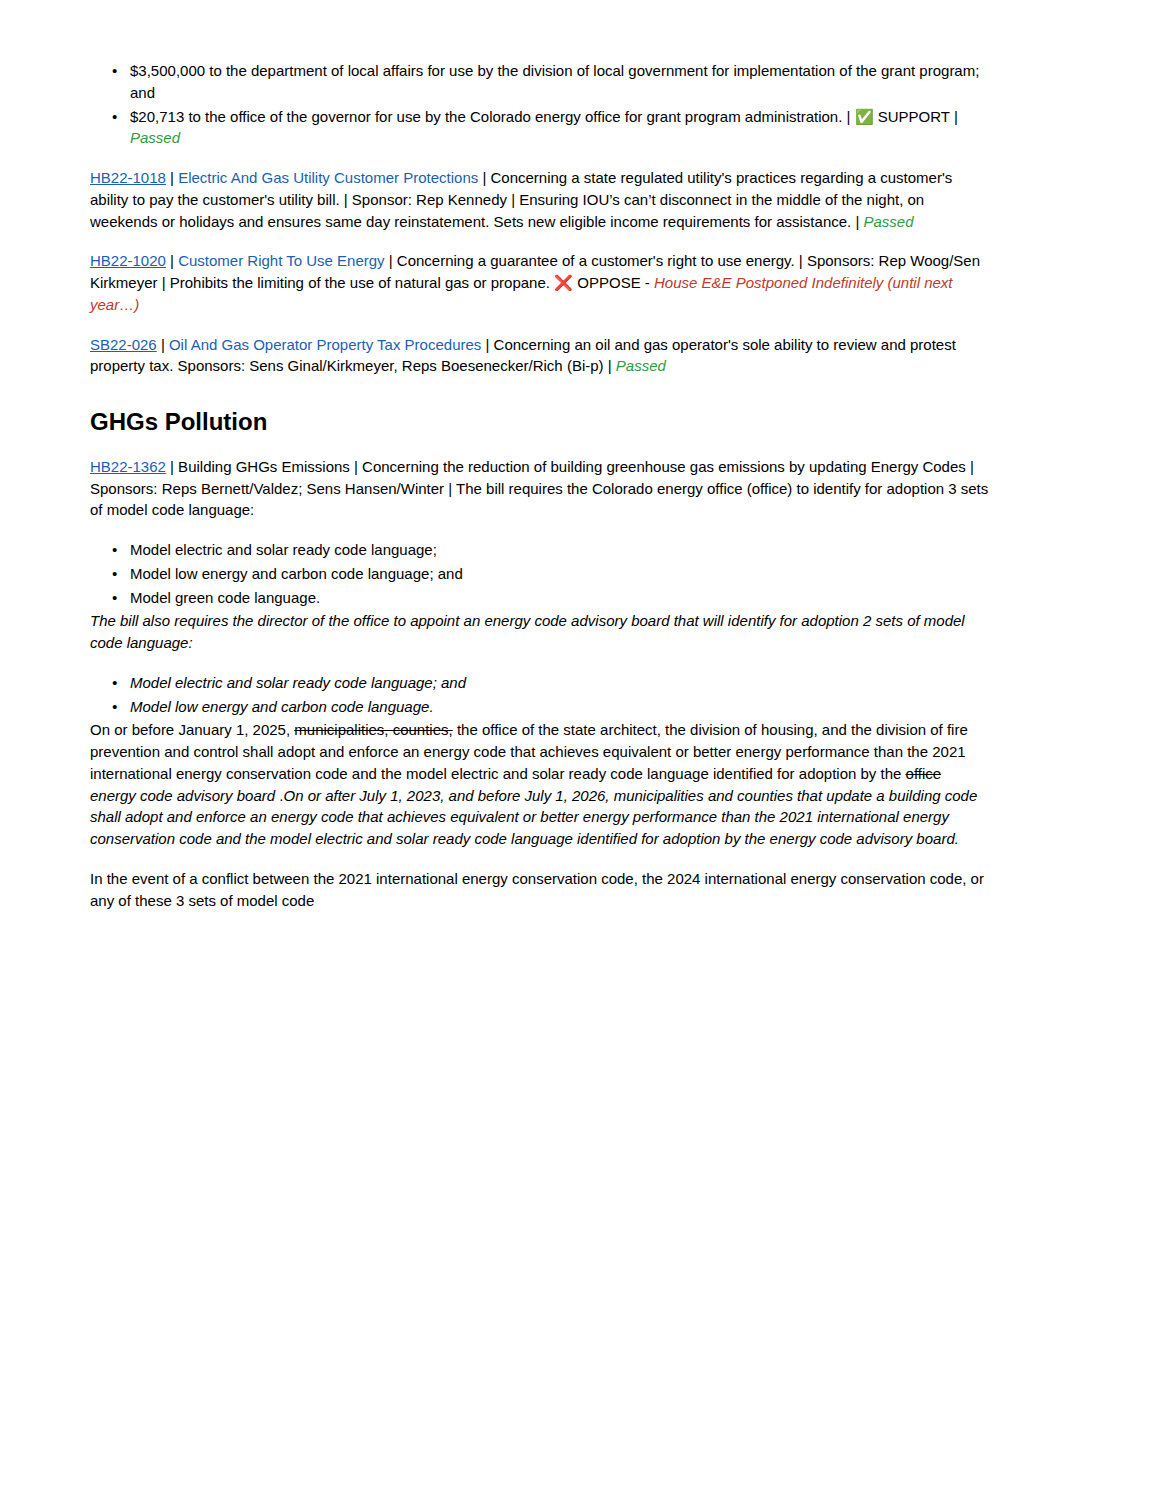$3,500,000 to the department of local affairs for use by the division of local government for implementation of the grant program; and
$20,713 to the office of the governor for use by the Colorado energy office for grant program administration. | ✅ SUPPORT | Passed
HB22-1018 | Electric And Gas Utility Customer Protections | Concerning a state regulated utility's practices regarding a customer's ability to pay the customer's utility bill. | Sponsor: Rep Kennedy | Ensuring IOU’s can’t disconnect in the middle of the night, on weekends or holidays and ensures same day reinstatement. Sets new eligible income requirements for assistance. | Passed
HB22-1020 | Customer Right To Use Energy | Concerning a guarantee of a customer's right to use energy. | Sponsors: Rep Woog/Sen Kirkmeyer | Prohibits the limiting of the use of natural gas or propane. ❌ OPPOSE - House E&E Postponed Indefinitely (until next year…)
SB22-026 | Oil And Gas Operator Property Tax Procedures | Concerning an oil and gas operator's sole ability to review and protest property tax. Sponsors: Sens Ginal/Kirkmeyer, Reps Boesenecker/Rich (Bi-p) | Passed
GHGs Pollution
HB22-1362 | Building GHGs Emissions | Concerning the reduction of building greenhouse gas emissions by updating Energy Codes | Sponsors: Reps Bernett/Valdez; Sens Hansen/Winter | The bill requires the Colorado energy office (office) to identify for adoption 3 sets of model code language:
Model electric and solar ready code language;
Model low energy and carbon code language; and
Model green code language.
The bill also requires the director of the office to appoint an energy code advisory board that will identify for adoption 2 sets of model code language:
Model electric and solar ready code language; and
Model low energy and carbon code language.
On or before January 1, 2025, municipalities, counties, the office of the state architect, the division of housing, and the division of fire prevention and control shall adopt and enforce an energy code that achieves equivalent or better energy performance than the 2021 international energy conservation code and the model electric and solar ready code language identified for adoption by the office energy code advisory board .On or after July 1, 2023, and before July 1, 2026, municipalities and counties that update a building code shall adopt and enforce an energy code that achieves equivalent or better energy performance than the 2021 international energy conservation code and the model electric and solar ready code language identified for adoption by the energy code advisory board.
In the event of a conflict between the 2021 international energy conservation code, the 2024 international energy conservation code, or any of these 3 sets of model code